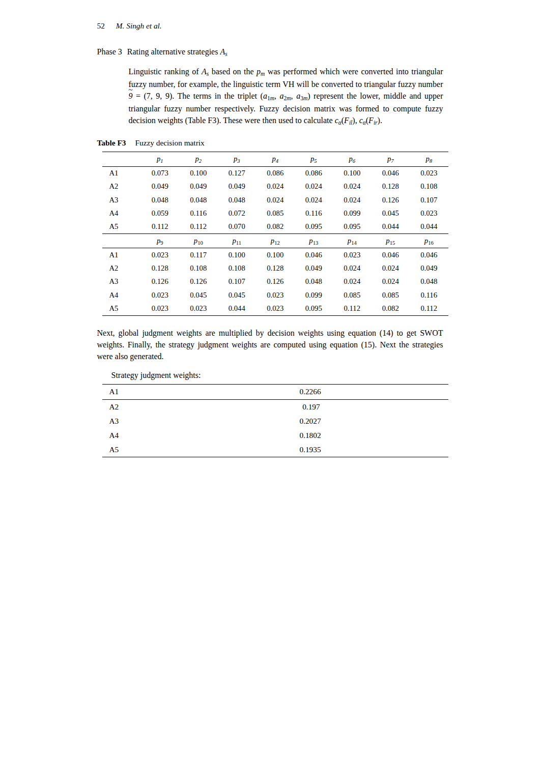52 M. Singh et al.
Phase 3 Rating alternative strategies As
Linguistic ranking of As based on the pm was performed which were converted into triangular fuzzy number, for example, the linguistic term VH will be converted to triangular fuzzy number 9 = (7, 9, 9). The terms in the triplet (a1m, a2m, a3m) represent the lower, middle and upper triangular fuzzy number respectively. Fuzzy decision matrix was formed to compute fuzzy decision weights (Table F3). These were then used to calculate cα(Fil), cα(Fir).
Table F3 Fuzzy decision matrix
| | p 1 | p 2 | p 3 | p 4 | p 5 | p 6 | p 7 | p 8 |
| --- | --- | --- | --- | --- | --- | --- | --- | --- |
| A1 | 0.073 | 0.100 | 0.127 | 0.086 | 0.086 | 0.100 | 0.046 | 0.023 |
| A2 | 0.049 | 0.049 | 0.049 | 0.024 | 0.024 | 0.024 | 0.128 | 0.108 |
| A3 | 0.048 | 0.048 | 0.048 | 0.024 | 0.024 | 0.024 | 0.126 | 0.107 |
| A4 | 0.059 | 0.116 | 0.072 | 0.085 | 0.116 | 0.099 | 0.045 | 0.023 |
| A5 | 0.112 | 0.112 | 0.070 | 0.082 | 0.095 | 0.095 | 0.044 | 0.044 |
| | p 9 | p 10 | p 11 | p 12 | p 13 | p 14 | p 15 | p 16 |
| A1 | 0.023 | 0.117 | 0.100 | 0.100 | 0.046 | 0.023 | 0.046 | 0.046 |
| A2 | 0.128 | 0.108 | 0.108 | 0.128 | 0.049 | 0.024 | 0.024 | 0.049 |
| A3 | 0.126 | 0.126 | 0.107 | 0.126 | 0.048 | 0.024 | 0.024 | 0.048 |
| A4 | 0.023 | 0.045 | 0.045 | 0.023 | 0.099 | 0.085 | 0.085 | 0.116 |
| A5 | 0.023 | 0.023 | 0.044 | 0.023 | 0.095 | 0.112 | 0.082 | 0.112 |
Next, global judgment weights are multiplied by decision weights using equation (14) to get SWOT weights. Finally, the strategy judgment weights are computed using equation (15). Next the strategies were also generated.
Strategy judgment weights:
| A1 | 0.2266 |
| A2 | 0.197 |
| A3 | 0.2027 |
| A4 | 0.1802 |
| A5 | 0.1935 |